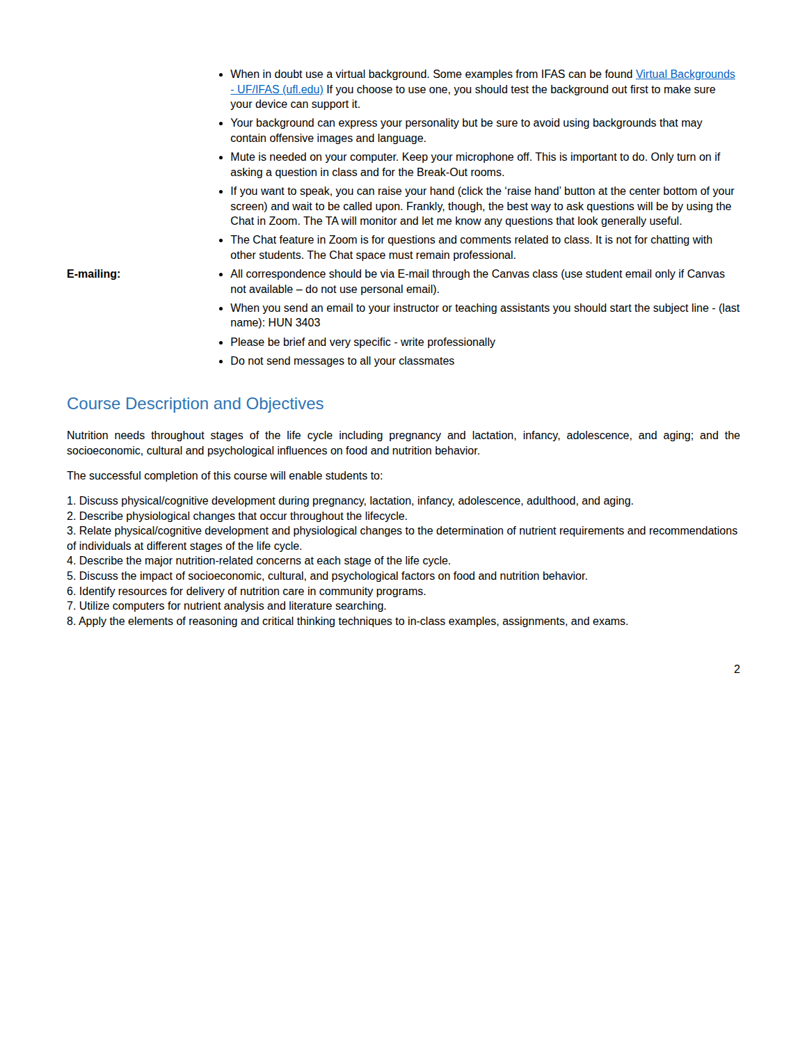When in doubt use a virtual background. Some examples from IFAS can be found Virtual Backgrounds - UF/IFAS (ufl.edu) If you choose to use one, you should test the background out first to make sure your device can support it.
Your background can express your personality but be sure to avoid using backgrounds that may contain offensive images and language.
Mute is needed on your computer. Keep your microphone off. This is important to do. Only turn on if asking a question in class and for the Break-Out rooms.
If you want to speak, you can raise your hand (click the ‘raise hand’ button at the center bottom of your screen) and wait to be called upon. Frankly, though, the best way to ask questions will be by using the Chat in Zoom. The TA will monitor and let me know any questions that look generally useful.
The Chat feature in Zoom is for questions and comments related to class. It is not for chatting with other students. The Chat space must remain professional.
E-mailing:
All correspondence should be via E-mail through the Canvas class (use student email only if Canvas not available – do not use personal email).
When you send an email to your instructor or teaching assistants you should start the subject line - (last name): HUN 3403
Please be brief and very specific - write professionally
Do not send messages to all your classmates
Course Description and Objectives
Nutrition needs throughout stages of the life cycle including pregnancy and lactation, infancy, adolescence, and aging; and the socioeconomic, cultural and psychological influences on food and nutrition behavior.
The successful completion of this course will enable students to:
1. Discuss physical/cognitive development during pregnancy, lactation, infancy, adolescence, adulthood, and aging.
2. Describe physiological changes that occur throughout the lifecycle.
3. Relate physical/cognitive development and physiological changes to the determination of nutrient requirements and recommendations of individuals at different stages of the life cycle.
4. Describe the major nutrition-related concerns at each stage of the life cycle.
5. Discuss the impact of socioeconomic, cultural, and psychological factors on food and nutrition behavior.
6. Identify resources for delivery of nutrition care in community programs.
7. Utilize computers for nutrient analysis and literature searching.
8. Apply the elements of reasoning and critical thinking techniques to in-class examples, assignments, and exams.
2